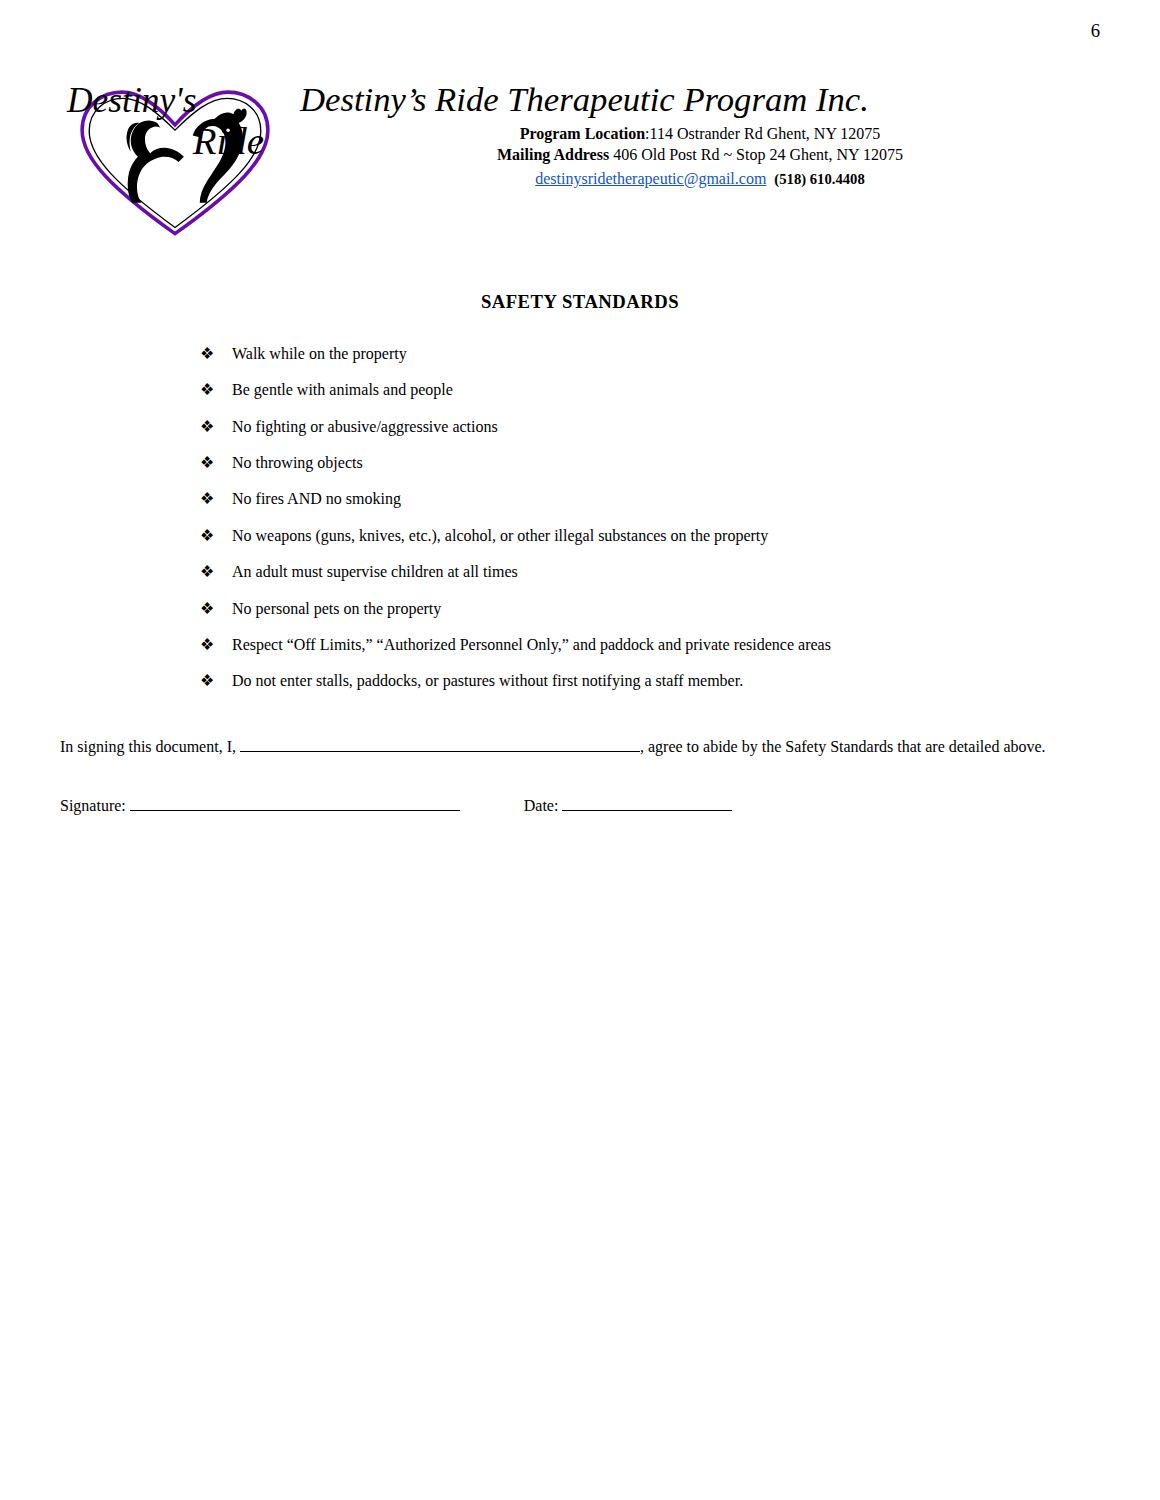6
Destiny's Ride
Destiny’s Ride Therapeutic Program Inc.
Program Location:114 Ostrander Rd Ghent, NY 12075
Mailing Address 406 Old Post Rd ~ Stop 24 Ghent, NY 12075
destinysridetherapeutic@gmail.com (518) 610.4408
SAFETY STANDARDS
Walk while on the property
Be gentle with animals and people
No fighting or abusive/aggressive actions
No throwing objects
No fires AND no smoking
No weapons (guns, knives, etc.), alcohol, or other illegal substances on the property
An adult must supervise children at all times
No personal pets on the property
Respect “Off Limits,” “Authorized Personnel Only,” and paddock and private residence areas
Do not enter stalls, paddocks, or pastures without first notifying a staff member.
In signing this document, I, , agree to abide by the Safety Standards that are detailed above.
Signature: Date: